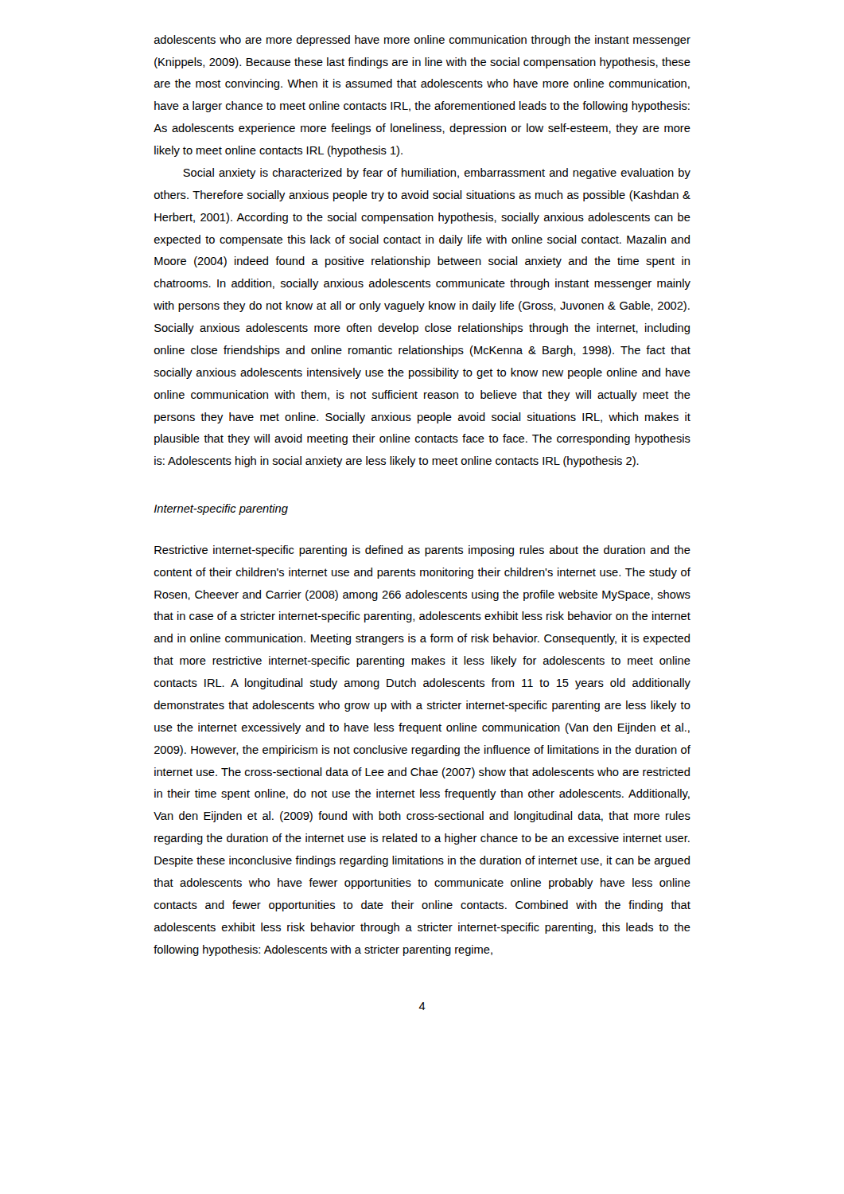adolescents who are more depressed have more online communication through the instant messenger (Knippels, 2009). Because these last findings are in line with the social compensation hypothesis, these are the most convincing. When it is assumed that adolescents who have more online communication, have a larger chance to meet online contacts IRL, the aforementioned leads to the following hypothesis: As adolescents experience more feelings of loneliness, depression or low self-esteem, they are more likely to meet online contacts IRL (hypothesis 1).
Social anxiety is characterized by fear of humiliation, embarrassment and negative evaluation by others. Therefore socially anxious people try to avoid social situations as much as possible (Kashdan & Herbert, 2001). According to the social compensation hypothesis, socially anxious adolescents can be expected to compensate this lack of social contact in daily life with online social contact. Mazalin and Moore (2004) indeed found a positive relationship between social anxiety and the time spent in chatrooms. In addition, socially anxious adolescents communicate through instant messenger mainly with persons they do not know at all or only vaguely know in daily life (Gross, Juvonen & Gable, 2002). Socially anxious adolescents more often develop close relationships through the internet, including online close friendships and online romantic relationships (McKenna & Bargh, 1998). The fact that socially anxious adolescents intensively use the possibility to get to know new people online and have online communication with them, is not sufficient reason to believe that they will actually meet the persons they have met online. Socially anxious people avoid social situations IRL, which makes it plausible that they will avoid meeting their online contacts face to face. The corresponding hypothesis is: Adolescents high in social anxiety are less likely to meet online contacts IRL (hypothesis 2).
Internet-specific parenting
Restrictive internet-specific parenting is defined as parents imposing rules about the duration and the content of their children's internet use and parents monitoring their children's internet use. The study of Rosen, Cheever and Carrier (2008) among 266 adolescents using the profile website MySpace, shows that in case of a stricter internet-specific parenting, adolescents exhibit less risk behavior on the internet and in online communication. Meeting strangers is a form of risk behavior. Consequently, it is expected that more restrictive internet-specific parenting makes it less likely for adolescents to meet online contacts IRL. A longitudinal study among Dutch adolescents from 11 to 15 years old additionally demonstrates that adolescents who grow up with a stricter internet-specific parenting are less likely to use the internet excessively and to have less frequent online communication (Van den Eijnden et al., 2009). However, the empiricism is not conclusive regarding the influence of limitations in the duration of internet use. The cross-sectional data of Lee and Chae (2007) show that adolescents who are restricted in their time spent online, do not use the internet less frequently than other adolescents. Additionally, Van den Eijnden et al. (2009) found with both cross-sectional and longitudinal data, that more rules regarding the duration of the internet use is related to a higher chance to be an excessive internet user. Despite these inconclusive findings regarding limitations in the duration of internet use, it can be argued that adolescents who have fewer opportunities to communicate online probably have less online contacts and fewer opportunities to date their online contacts. Combined with the finding that adolescents exhibit less risk behavior through a stricter internet-specific parenting, this leads to the following hypothesis: Adolescents with a stricter parenting regime,
4